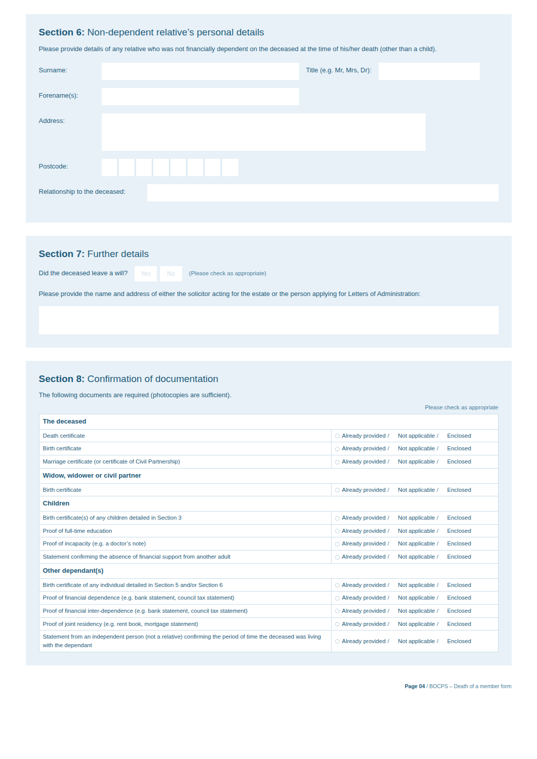Section 6: Non-dependent relative’s personal details
Please provide details of any relative who was not financially dependent on the deceased at the time of his/her death (other than a child).
Surname:
Title (e.g. Mr, Mrs, Dr):
Forename(s):
Address:
Postcode:
Relationship to the deceased:
Section 7: Further details
Did the deceased leave a will? Yes No (Please check as appropriate)
Please provide the name and address of either the solicitor acting for the estate or the person applying for Letters of Administration:
Section 8: Confirmation of documentation
The following documents are required (photocopies are sufficient).
Please check as appropriate
| The deceased |
| Death certificate | Already provided / Not applicable / Enclosed |
| Birth certificate | Already provided / Not applicable / Enclosed |
| Marriage certificate (or certificate of Civil Partnership) | Already provided / Not applicable / Enclosed |
| Widow, widower or civil partner |
| Birth certificate | Already provided / Not applicable / Enclosed |
| Children |
| Birth certificate(s) of any children detailed in Section 3 | Already provided / Not applicable / Enclosed |
| Proof of full-time education | Already provided / Not applicable / Enclosed |
| Proof of incapacity (e.g. a doctor’s note) | Already provided / Not applicable / Enclosed |
| Statement confirming the absence of financial support from another adult | Already provided / Not applicable / Enclosed |
| Other dependant(s) |
| Birth certificate of any individual detailed in Section 5 and/or Section 6 | Already provided / Not applicable / Enclosed |
| Proof of financial dependence (e.g. bank statement, council tax statement) | Already provided / Not applicable / Enclosed |
| Proof of financial inter-dependence (e.g. bank statement, council tax statement) | Already provided / Not applicable / Enclosed |
| Proof of joint residency (e.g. rent book, mortgage statement) | Already provided / Not applicable / Enclosed |
| Statement from an independent person (not a relative) confirming the period of time the deceased was living with the dependant | Already provided / Not applicable / Enclosed |
Page 04 / BOCPS – Death of a member form